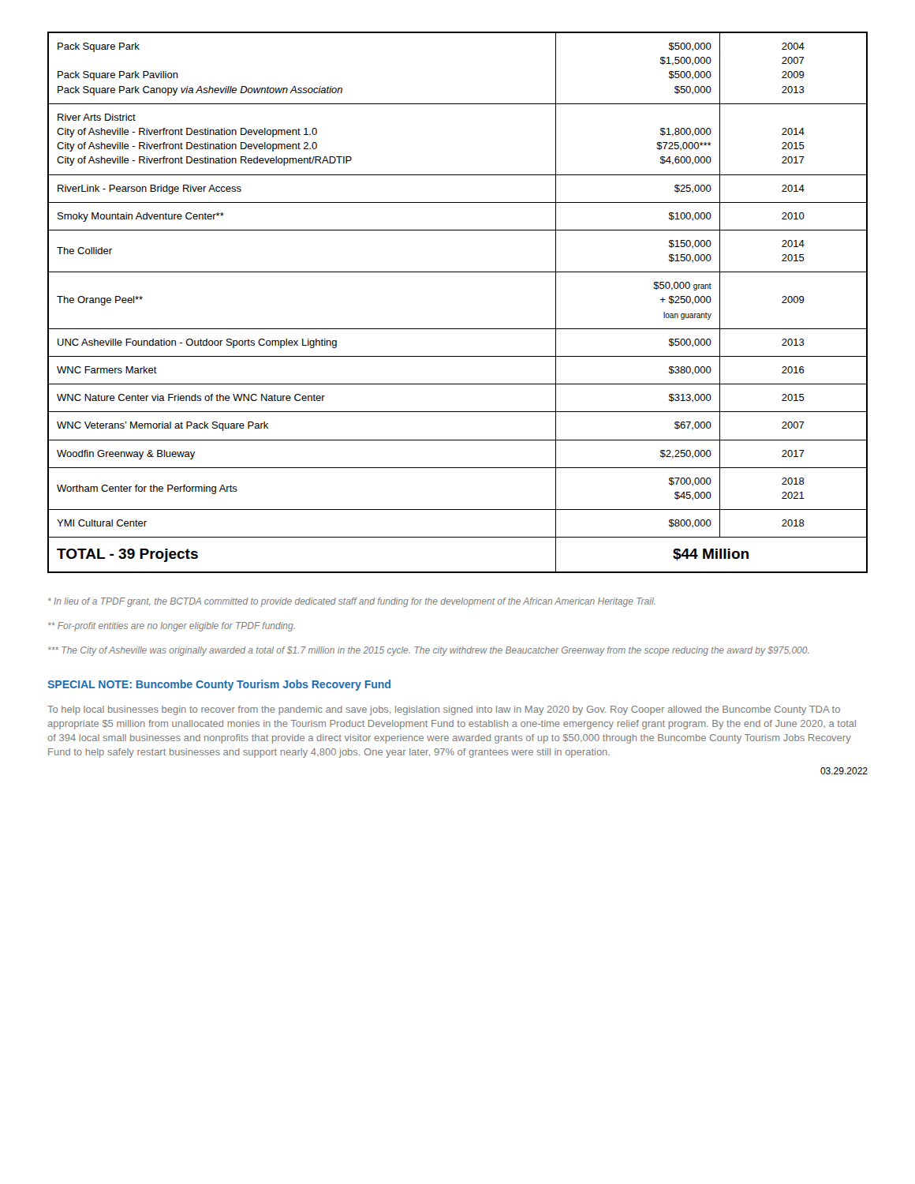| Pack Square Park Pack Square Park Pavilion Pack Square Park Canopy via Asheville Downtown Association | $500,000 $1,500,000 $500,000 $50,000 | 2004 2007 2009 2013 |
| River Arts District City of Asheville - Riverfront Destination Development 1.0 City of Asheville - Riverfront Destination Development 2.0 City of Asheville - Riverfront Destination Redevelopment/RADTIP | $1,800,000 $725,000*** $4,600,000 | 2014 2015 2017 |
| RiverLink - Pearson Bridge River Access | $25,000 | 2014 |
| Smoky Mountain Adventure Center** | $100,000 | 2010 |
| The Collider | $150,000 $150,000 | 2014 2015 |
| The Orange Peel** | $50,000 grant + $250,000 loan guaranty | 2009 |
| UNC Asheville Foundation - Outdoor Sports Complex Lighting | $500,000 | 2013 |
| WNC Farmers Market | $380,000 | 2016 |
| WNC Nature Center via Friends of the WNC Nature Center | $313,000 | 2015 |
| WNC Veterans’ Memorial at Pack Square Park | $67,000 | 2007 |
| Woodfin Greenway & Blueway | $2,250,000 | 2017 |
| Wortham Center for the Performing Arts | $700,000 $45,000 | 2018 2021 |
| YMI Cultural Center | $800,000 | 2018 |
| TOTAL - 39 Projects | $44 Million |
* In lieu of a TPDF grant, the BCTDA committed to provide dedicated staff and funding for the development of the African American Heritage Trail.
** For-profit entities are no longer eligible for TPDF funding.
*** The City of Asheville was originally awarded a total of $1.7 million in the 2015 cycle. The city withdrew the Beaucatcher Greenway from the scope reducing the award by $975,000.
SPECIAL NOTE: Buncombe County Tourism Jobs Recovery Fund
To help local businesses begin to recover from the pandemic and save jobs, legislation signed into law in May 2020 by Gov. Roy Cooper allowed the Buncombe County TDA to appropriate $5 million from unallocated monies in the Tourism Product Development Fund to establish a one-time emergency relief grant program. By the end of June 2020, a total of 394 local small businesses and nonprofits that provide a direct visitor experience were awarded grants of up to $50,000 through the Buncombe County Tourism Jobs Recovery Fund to help safely restart businesses and support nearly 4,800 jobs. One year later, 97% of grantees were still in operation.
03.29.2022